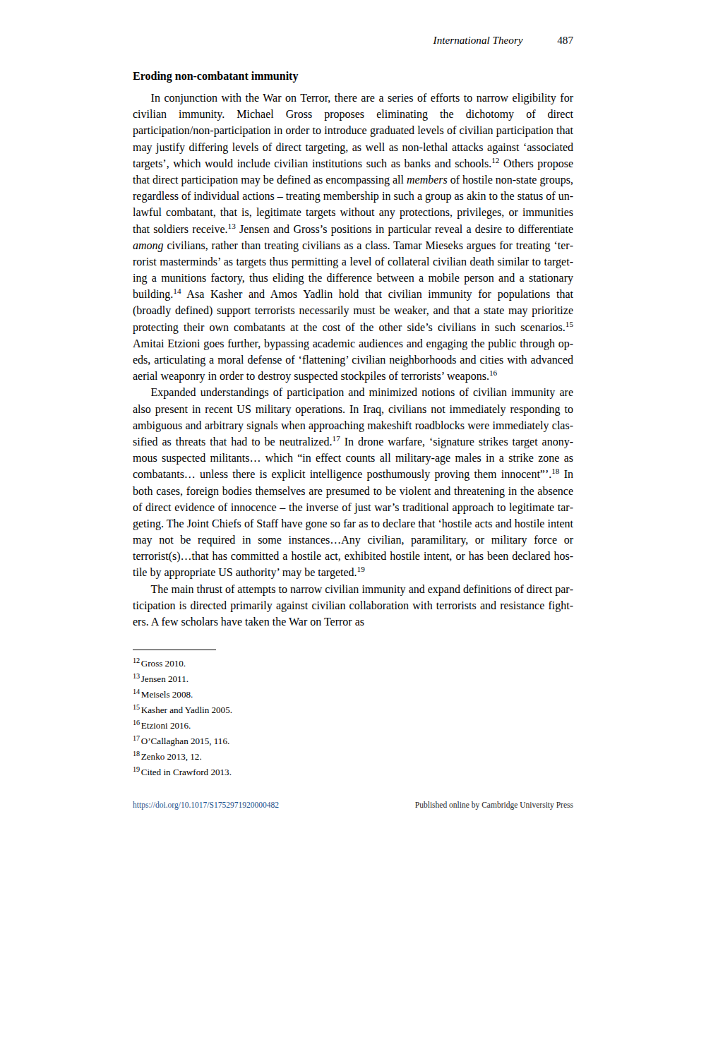International Theory 487
Eroding non-combatant immunity
In conjunction with the War on Terror, there are a series of efforts to narrow eligibility for civilian immunity. Michael Gross proposes eliminating the dichotomy of direct participation/non-participation in order to introduce graduated levels of civilian participation that may justify differing levels of direct targeting, as well as non-lethal attacks against ‘associated targets’, which would include civilian institutions such as banks and schools.12 Others propose that direct participation may be defined as encompassing all members of hostile non-state groups, regardless of individual actions – treating membership in such a group as akin to the status of unlawful combatant, that is, legitimate targets without any protections, privileges, or immunities that soldiers receive.13 Jensen and Gross’s positions in particular reveal a desire to differentiate among civilians, rather than treating civilians as a class. Tamar Mieseks argues for treating ‘terrorist masterminds’ as targets thus permitting a level of collateral civilian death similar to targeting a munitions factory, thus eliding the difference between a mobile person and a stationary building.14 Asa Kasher and Amos Yadlin hold that civilian immunity for populations that (broadly defined) support terrorists necessarily must be weaker, and that a state may prioritize protecting their own combatants at the cost of the other side’s civilians in such scenarios.15 Amitai Etzioni goes further, bypassing academic audiences and engaging the public through op-eds, articulating a moral defense of ‘flattening’ civilian neighborhoods and cities with advanced aerial weaponry in order to destroy suspected stockpiles of terrorists’ weapons.16
Expanded understandings of participation and minimized notions of civilian immunity are also present in recent US military operations. In Iraq, civilians not immediately responding to ambiguous and arbitrary signals when approaching makeshift roadblocks were immediately classified as threats that had to be neutralized.17 In drone warfare, ‘signature strikes target anonymous suspected militants… which “in effect counts all military-age males in a strike zone as combatants… unless there is explicit intelligence posthumously proving them innocent”’.18 In both cases, foreign bodies themselves are presumed to be violent and threatening in the absence of direct evidence of innocence – the inverse of just war’s traditional approach to legitimate targeting. The Joint Chiefs of Staff have gone so far as to declare that ‘hostile acts and hostile intent may not be required in some instances…Any civilian, paramilitary, or military force or terrorist(s)…that has committed a hostile act, exhibited hostile intent, or has been declared hostile by appropriate US authority’ may be targeted.19
The main thrust of attempts to narrow civilian immunity and expand definitions of direct participation is directed primarily against civilian collaboration with terrorists and resistance fighters. A few scholars have taken the War on Terror as
12 Gross 2010.
13 Jensen 2011.
14 Meisels 2008.
15 Kasher and Yadlin 2005.
16 Etzioni 2016.
17 O’Callaghan 2015, 116.
18 Zenko 2013, 12.
19 Cited in Crawford 2013.
https://doi.org/10.1017/S1752971920000482 Published online by Cambridge University Press